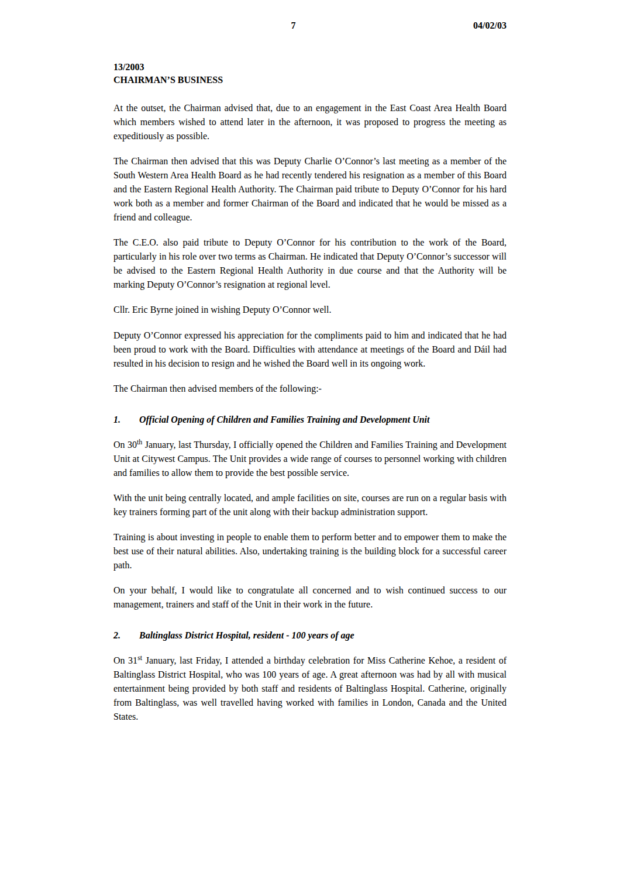7 04/02/03
13/2003
CHAIRMAN’S BUSINESS
At the outset, the Chairman advised that, due to an engagement in the East Coast Area Health Board which members wished to attend later in the afternoon, it was proposed to progress the meeting as expeditiously as possible.
The Chairman then advised that this was Deputy Charlie O’Connor’s last meeting as a member of the South Western Area Health Board as he had recently tendered his resignation as a member of this Board and the Eastern Regional Health Authority. The Chairman paid tribute to Deputy O’Connor for his hard work both as a member and former Chairman of the Board and indicated that he would be missed as a friend and colleague.
The C.E.O. also paid tribute to Deputy O’Connor for his contribution to the work of the Board, particularly in his role over two terms as Chairman. He indicated that Deputy O’Connor’s successor will be advised to the Eastern Regional Health Authority in due course and that the Authority will be marking Deputy O’Connor’s resignation at regional level.
Cllr. Eric Byrne joined in wishing Deputy O’Connor well.
Deputy O’Connor expressed his appreciation for the compliments paid to him and indicated that he had been proud to work with the Board. Difficulties with attendance at meetings of the Board and Dáil had resulted in his decision to resign and he wished the Board well in its ongoing work.
The Chairman then advised members of the following:-
1.  Official Opening of Children and Families Training and Development Unit
On 30th January, last Thursday, I officially opened the Children and Families Training and Development Unit at Citywest Campus. The Unit provides a wide range of courses to personnel working with children and families to allow them to provide the best possible service.
With the unit being centrally located, and ample facilities on site, courses are run on a regular basis with key trainers forming part of the unit along with their backup administration support.
Training is about investing in people to enable them to perform better and to empower them to make the best use of their natural abilities. Also, undertaking training is the building block for a successful career path.
On your behalf, I would like to congratulate all concerned and to wish continued success to our management, trainers and staff of the Unit in their work in the future.
2.  Baltinglass District Hospital, resident - 100 years of age
On 31st January, last Friday, I attended a birthday celebration for Miss Catherine Kehoe, a resident of Baltinglass District Hospital, who was 100 years of age. A great afternoon was had by all with musical entertainment being provided by both staff and residents of Baltinglass Hospital. Catherine, originally from Baltinglass, was well travelled having worked with families in London, Canada and the United States.